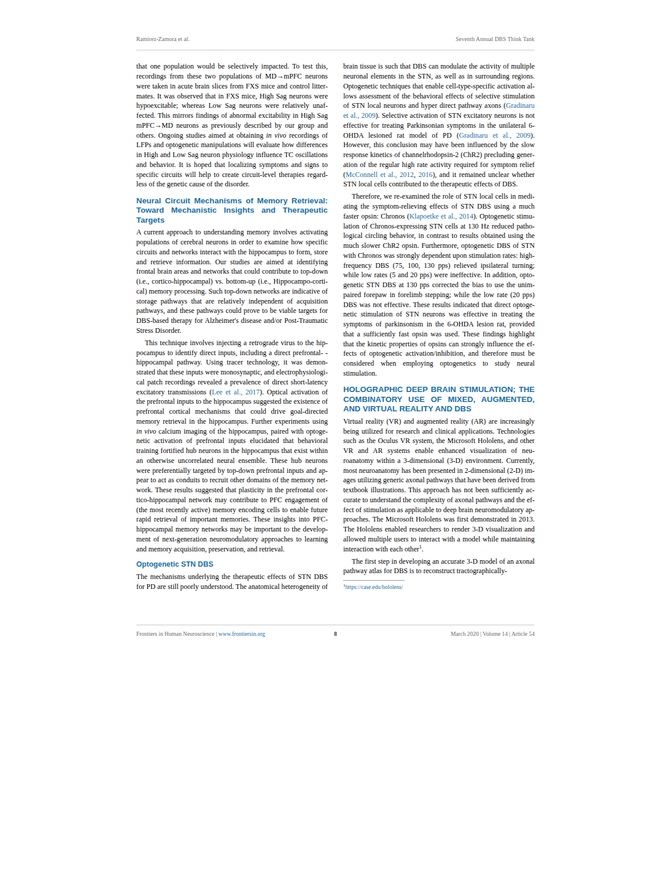Ramirez-Zamora et al.
Seventh Annual DBS Think Tank
that one population would be selectively impacted. To test this, recordings from these two populations of MD→mPFC neurons were taken in acute brain slices from FXS mice and control littermates. It was observed that in FXS mice, High Sag neurons were hypoexcitable; whereas Low Sag neurons were relatively unaffected. This mirrors findings of abnormal excitability in High Sag mPFC→MD neurons as previously described by our group and others. Ongoing studies aimed at obtaining in vivo recordings of LFPs and optogenetic manipulations will evaluate how differences in High and Low Sag neuron physiology influence TC oscillations and behavior. It is hoped that localizing symptoms and signs to specific circuits will help to create circuit-level therapies regardless of the genetic cause of the disorder.
Neural Circuit Mechanisms of Memory Retrieval: Toward Mechanistic Insights and Therapeutic Targets
A current approach to understanding memory involves activating populations of cerebral neurons in order to examine how specific circuits and networks interact with the hippocampus to form, store and retrieve information. Our studies are aimed at identifying frontal brain areas and networks that could contribute to top-down (i.e., cortico-hippocampal) vs. bottom-up (i.e., Hippocampo-cortical) memory processing. Such top-down networks are indicative of storage pathways that are relatively independent of acquisition pathways, and these pathways could prove to be viable targets for DBS-based therapy for Alzheimer's disease and/or Post-Traumatic Stress Disorder.
This technique involves injecting a retrograde virus to the hippocampus to identify direct inputs, including a direct prefrontal- -hippocampal pathway. Using tracer technology, it was demonstrated that these inputs were monosynaptic, and electrophysiological patch recordings revealed a prevalence of direct short-latency excitatory transmissions (Lee et al., 2017). Optical activation of the prefrontal inputs to the hippocampus suggested the existence of prefrontal cortical mechanisms that could drive goal-directed memory retrieval in the hippocampus. Further experiments using in vivo calcium imaging of the hippocampus, paired with optogenetic activation of prefrontal inputs elucidated that behavioral training fortified hub neurons in the hippocampus that exist within an otherwise uncorrelated neural ensemble. These hub neurons were preferentially targeted by top-down prefrontal inputs and appear to act as conduits to recruit other domains of the memory network. These results suggested that plasticity in the prefrontal cortico-hippocampal network may contribute to PFC engagement of (the most recently active) memory encoding cells to enable future rapid retrieval of important memories. These insights into PFC-hippocampal memory networks may be important to the development of next-generation neuromodulatory approaches to learning and memory acquisition, preservation, and retrieval.
Optogenetic STN DBS
The mechanisms underlying the therapeutic effects of STN DBS for PD are still poorly understood. The anatomical heterogeneity of brain tissue is such that DBS can modulate the activity of multiple neuronal elements in the STN, as well as in surrounding regions. Optogenetic techniques that enable cell-type-specific activation allows assessment of the behavioral effects of selective stimulation of STN local neurons and hyper direct pathway axons (Gradinaru et al., 2009). Selective activation of STN excitatory neurons is not effective for treating Parkinsonian symptoms in the unilateral 6-OHDA lesioned rat model of PD (Gradinaru et al., 2009). However, this conclusion may have been influenced by the slow response kinetics of channelrhodopsin-2 (ChR2) precluding generation of the regular high rate activity required for symptom relief (McConnell et al., 2012, 2016), and it remained unclear whether STN local cells contributed to the therapeutic effects of DBS.
Therefore, we re-examined the role of STN local cells in mediating the symptom-relieving effects of STN DBS using a much faster opsin: Chronos (Klapoetke et al., 2014). Optogenetic stimulation of Chronos-expressing STN cells at 130 Hz reduced pathological circling behavior, in contrast to results obtained using the much slower ChR2 opsin. Furthermore, optogenetic DBS of STN with Chronos was strongly dependent upon stimulation rates: high-frequency DBS (75, 100, 130 pps) relieved ipsilateral turning; while low rates (5 and 20 pps) were ineffective. In addition, optogenetic STN DBS at 130 pps corrected the bias to use the unimpaired forepaw in forelimb stepping; while the low rate (20 pps) DBS was not effective. These results indicated that direct optogenetic stimulation of STN neurons was effective in treating the symptoms of parkinsonism in the 6-OHDA lesion rat, provided that a sufficiently fast opsin was used. These findings highlight that the kinetic properties of opsins can strongly influence the effects of optogenetic activation/inhibition, and therefore must be considered when employing optogenetics to study neural stimulation.
Holographic Deep Brain Stimulation; the Combinatory Use of Mixed, Augmented, and Virtual Reality and DBS
Virtual reality (VR) and augmented reality (AR) are increasingly being utilized for research and clinical applications. Technologies such as the Oculus VR system, the Microsoft Hololens, and other VR and AR systems enable enhanced visualization of neuroanatomy within a 3-dimensional (3-D) environment. Currently, most neuroanatomy has been presented in 2-dimensional (2-D) images utilizing generic axonal pathways that have been derived from textbook illustrations. This approach has not been sufficiently accurate to understand the complexity of axonal pathways and the effect of stimulation as applicable to deep brain neuromodulatory approaches. The Microsoft Hololens was first demonstrated in 2013. The Hololens enabled researchers to render 3-D visualization and allowed multiple users to interact with a model while maintaining interaction with each other1.
The first step in developing an accurate 3-D model of an axonal pathway atlas for DBS is to reconstruct tractographically-
1https://case.edu/hololens/
Frontiers in Human Neuroscience | www.frontiersin.org
8
March 2020 | Volume 14 | Article 54